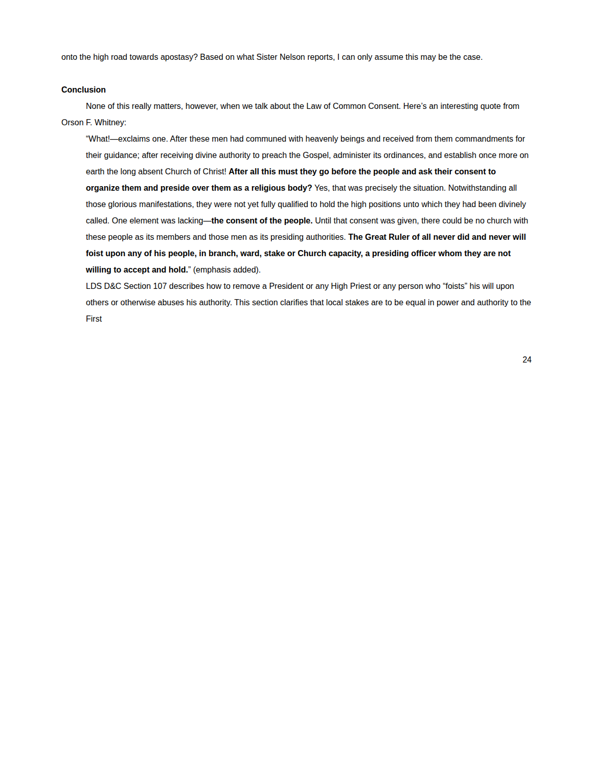onto the high road towards apostasy? Based on what Sister Nelson reports, I can only assume this may be the case.
Conclusion
None of this really matters, however, when we talk about the Law of Common Consent. Here’s an interesting quote from Orson F. Whitney:
“What!—exclaims one. After these men had communed with heavenly beings and received from them commandments for their guidance; after receiving divine authority to preach the Gospel, administer its ordinances, and establish once more on earth the long absent Church of Christ! After all this must they go before the people and ask their consent to organize them and preside over them as a religious body? Yes, that was precisely the situation. Notwithstanding all those glorious manifestations, they were not yet fully qualified to hold the high positions unto which they had been divinely called. One element was lacking—the consent of the people. Until that consent was given, there could be no church with these people as its members and those men as its presiding authorities. The Great Ruler of all never did and never will foist upon any of his people, in branch, ward, stake or Church capacity, a presiding officer whom they are not willing to accept and hold.” (emphasis added).
LDS D&C Section 107 describes how to remove a President or any High Priest or any person who “foists” his will upon others or otherwise abuses his authority. This section clarifies that local stakes are to be equal in power and authority to the First
24